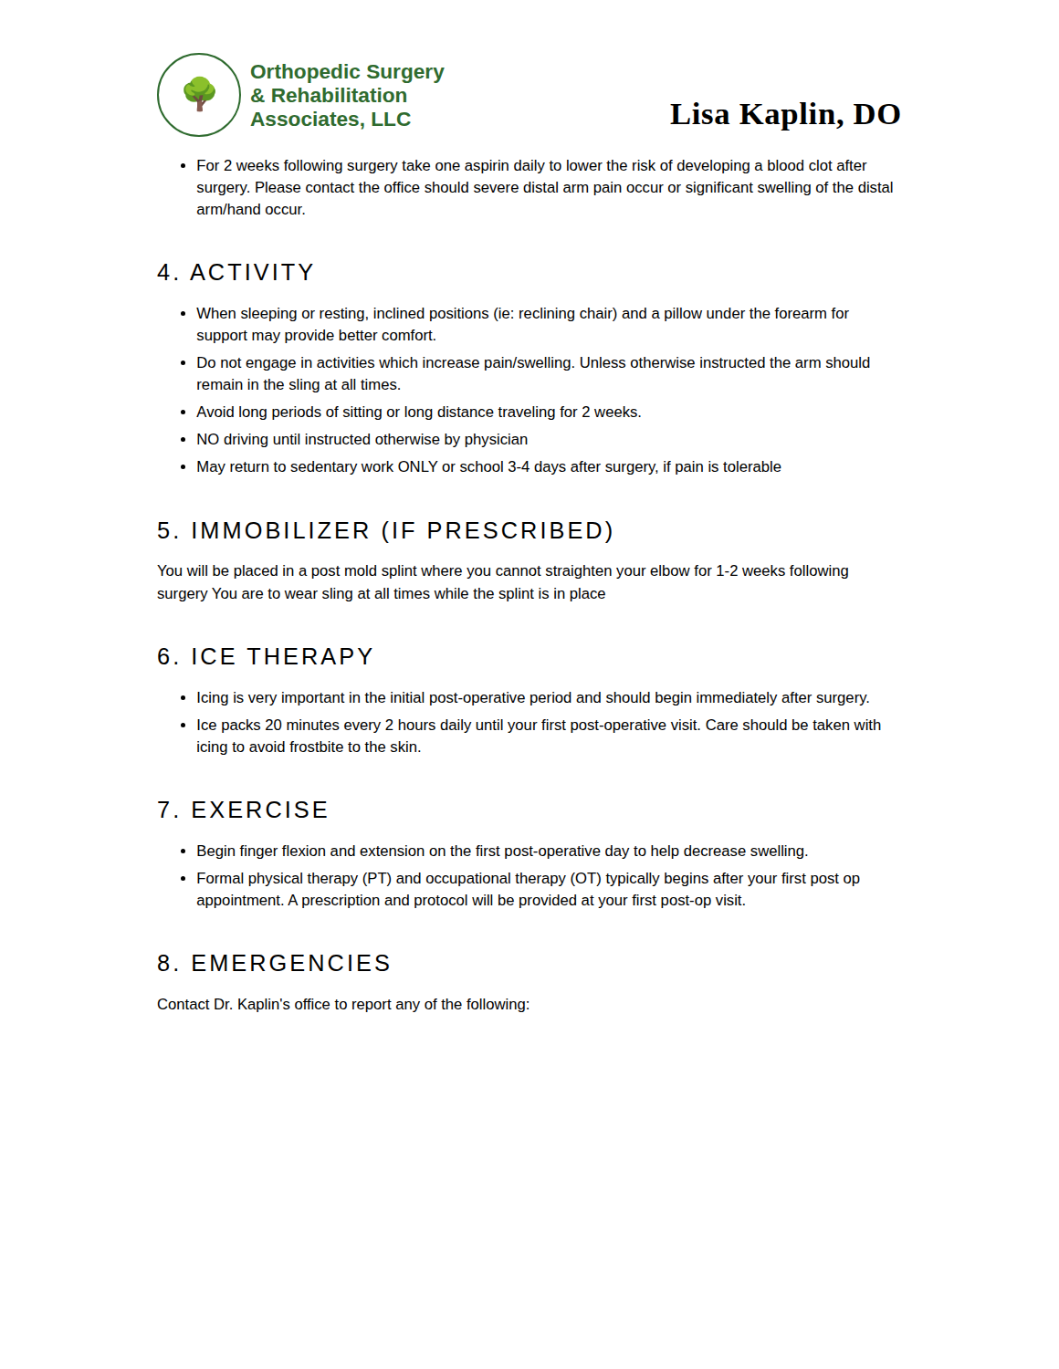🌳
Orthopedic Surgery
& Rehabilitation
Associates, LLC
Lisa Kaplin, DO
For 2 weeks following surgery take one aspirin daily to lower the risk of developing a blood clot after surgery. Please contact the office should severe distal arm pain occur or significant swelling of the distal arm/hand occur.
4. ACTIVITY
When sleeping or resting, inclined positions (ie: reclining chair) and a pillow under the forearm for support may provide better comfort.
Do not engage in activities which increase pain/swelling. Unless otherwise instructed the arm should remain in the sling at all times.
Avoid long periods of sitting or long distance traveling for 2 weeks.
NO driving until instructed otherwise by physician
May return to sedentary work ONLY or school 3-4 days after surgery, if pain is tolerable
5. IMMOBILIZER (IF PRESCRIBED)
You will be placed in a post mold splint where you cannot straighten your elbow for 1-2 weeks following surgery You are to wear sling at all times while the splint is in place
6. ICE THERAPY
Icing is very important in the initial post-operative period and should begin immediately after surgery.
Ice packs 20 minutes every 2 hours daily until your first post-operative visit. Care should be taken with icing to avoid frostbite to the skin.
7. EXERCISE
Begin finger flexion and extension on the first post-operative day to help decrease swelling.
Formal physical therapy (PT) and occupational therapy (OT) typically begins after your first post op appointment. A prescription and protocol will be provided at your first post-op visit.
8. EMERGENCIES
Contact Dr. Kaplin's office to report any of the following: